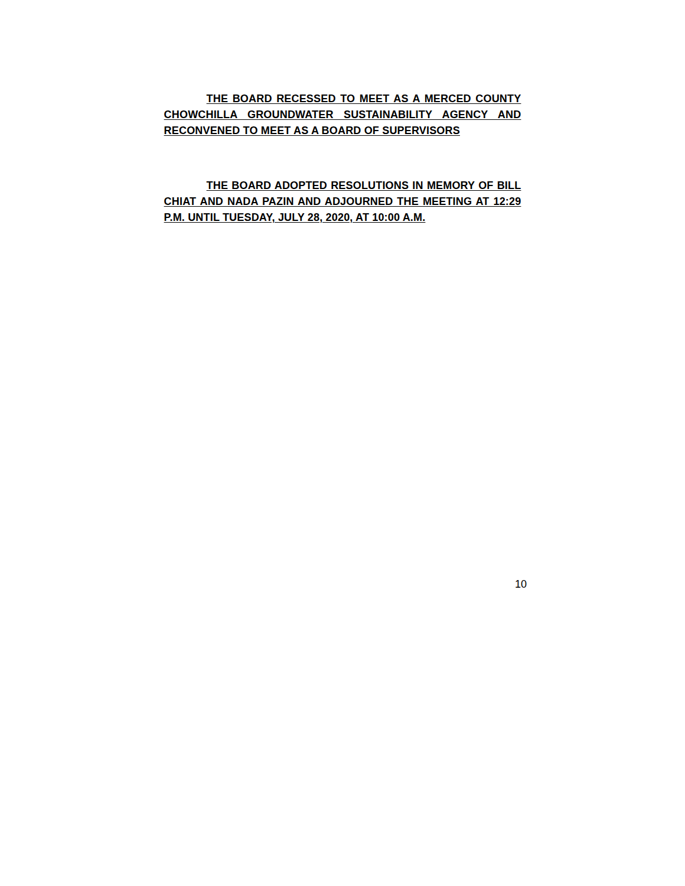THE BOARD RECESSED TO MEET AS A MERCED COUNTY CHOWCHILLA GROUNDWATER SUSTAINABILITY AGENCY AND RECONVENED TO MEET AS A BOARD OF SUPERVISORS
THE BOARD ADOPTED RESOLUTIONS IN MEMORY OF BILL CHIAT AND NADA PAZIN AND ADJOURNED THE MEETING AT 12:29 P.M. UNTIL TUESDAY, JULY 28, 2020, AT 10:00 A.M.
10